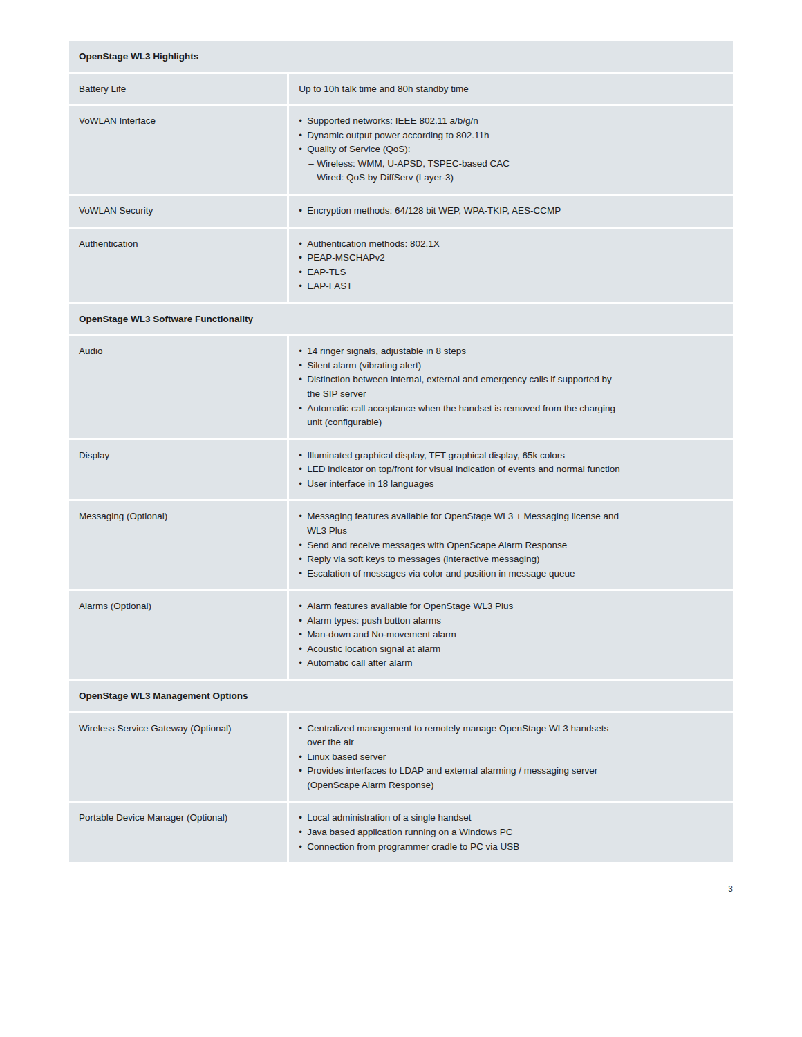| OpenStage WL3 Highlights |
| Battery Life | Up to 10h talk time and 80h standby time |
| VoWLAN Interface | Supported networks: IEEE 802.11 a/b/g/n Dynamic output power according to 802.11h Quality of Service (QoS): Wireless: WMM, U-APSD, TSPEC-based CAC Wired: QoS by DiffServ (Layer-3) |
| VoWLAN Security | Encryption methods: 64/128 bit WEP, WPA-TKIP, AES-CCMP |
| Authentication | Authentication methods: 802.1X PEAP-MSCHAPv2 EAP-TLS EAP-FAST |
| OpenStage WL3 Software Functionality |
| Audio | 14 ringer signals, adjustable in 8 steps Silent alarm (vibrating alert) Distinction between internal, external and emergency calls if supported by the SIP server Automatic call acceptance when the handset is removed from the charging unit (configurable) |
| Display | Illuminated graphical display, TFT graphical display, 65k colors LED indicator on top/front for visual indication of events and normal function User interface in 18 languages |
| Messaging (Optional) | Messaging features available for OpenStage WL3 + Messaging license and WL3 Plus Send and receive messages with OpenScape Alarm Response Reply via soft keys to messages (interactive messaging) Escalation of messages via color and position in message queue |
| Alarms (Optional) | Alarm features available for OpenStage WL3 Plus Alarm types: push button alarms Man-down and No-movement alarm Acoustic location signal at alarm Automatic call after alarm |
| OpenStage WL3 Management Options |
| Wireless Service Gateway (Optional) | Centralized management to remotely manage OpenStage WL3 handsets over the air Linux based server Provides interfaces to LDAP and external alarming / messaging server (OpenScape Alarm Response) |
| Portable Device Manager (Optional) | Local administration of a single handset Java based application running on a Windows PC Connection from programmer cradle to PC via USB |
3